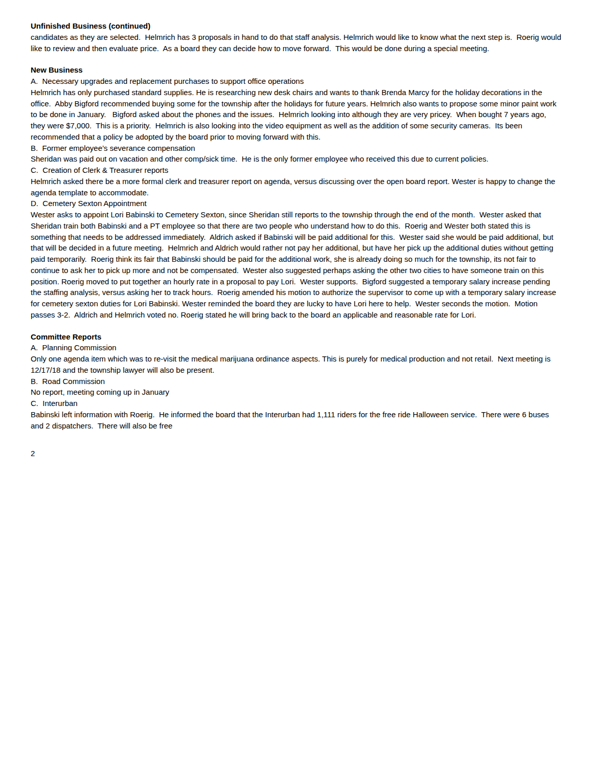Unfinished Business (continued)
candidates as they are selected. Helmrich has 3 proposals in hand to do that staff analysis. Helmrich would like to know what the next step is. Roerig would like to review and then evaluate price. As a board they can decide how to move forward. This would be done during a special meeting.
New Business
A. Necessary upgrades and replacement purchases to support office operations
Helmrich has only purchased standard supplies. He is researching new desk chairs and wants to thank Brenda Marcy for the holiday decorations in the office. Abby Bigford recommended buying some for the township after the holidays for future years. Helmrich also wants to propose some minor paint work to be done in January. Bigford asked about the phones and the issues. Helmrich looking into although they are very pricey. When bought 7 years ago, they were $7,000. This is a priority. Helmrich is also looking into the video equipment as well as the addition of some security cameras. Its been recommended that a policy be adopted by the board prior to moving forward with this.
B. Former employee’s severance compensation
Sheridan was paid out on vacation and other comp/sick time. He is the only former employee who received this due to current policies.
C. Creation of Clerk & Treasurer reports
Helmrich asked there be a more formal clerk and treasurer report on agenda, versus discussing over the open board report. Wester is happy to change the agenda template to accommodate.
D. Cemetery Sexton Appointment
Wester asks to appoint Lori Babinski to Cemetery Sexton, since Sheridan still reports to the township through the end of the month. Wester asked that Sheridan train both Babinski and a PT employee so that there are two people who understand how to do this. Roerig and Wester both stated this is something that needs to be addressed immediately. Aldrich asked if Babinski will be paid additional for this. Wester said she would be paid additional, but that will be decided in a future meeting. Helmrich and Aldrich would rather not pay her additional, but have her pick up the additional duties without getting paid temporarily. Roerig think its fair that Babinski should be paid for the additional work, she is already doing so much for the township, its not fair to continue to ask her to pick up more and not be compensated. Wester also suggested perhaps asking the other two cities to have someone train on this position. Roerig moved to put together an hourly rate in a proposal to pay Lori. Wester supports. Bigford suggested a temporary salary increase pending the staffing analysis, versus asking her to track hours. Roerig amended his motion to authorize the supervisor to come up with a temporary salary increase for cemetery sexton duties for Lori Babinski. Wester reminded the board they are lucky to have Lori here to help. Wester seconds the motion. Motion passes 3-2. Aldrich and Helmrich voted no. Roerig stated he will bring back to the board an applicable and reasonable rate for Lori.
Committee Reports
A. Planning Commission
Only one agenda item which was to re-visit the medical marijuana ordinance aspects. This is purely for medical production and not retail. Next meeting is 12/17/18 and the township lawyer will also be present.
B. Road Commission
No report, meeting coming up in January
C. Interurban
Babinski left information with Roerig. He informed the board that the Interurban had 1,111 riders for the free ride Halloween service. There were 6 buses and 2 dispatchers. There will also be free
2